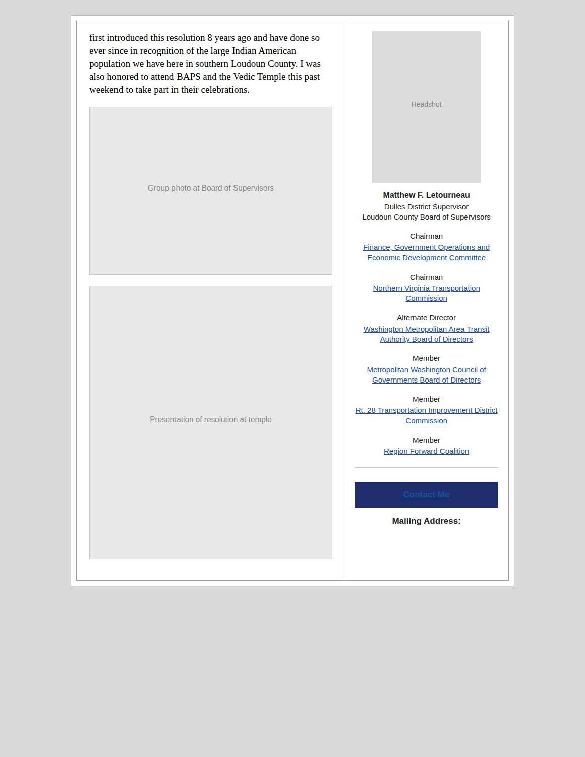| first introduced this resolution 8 years ago and have done so ever since in recognition of the large Indian American population we have here in southern Loudoun County. I was also honored to attend BAPS and the Vedic Temple this past weekend to take part in their celebrations. | Matthew F. Letourneau Dulles District Supervisor Loudoun County Board of Supervisors Chairman Finance, Government Operations and Economic Development Committee Chairman Northern Virginia Transportation Commission Alternate Director Washington Metropolitan Area Transit Authority Board of Directors Member Metropolitan Washington Council of Governments Board of Directors Member Rt. 28 Transportation Improvement District Commission Member Region Forward Coalition Contact Me Mailing Address: |